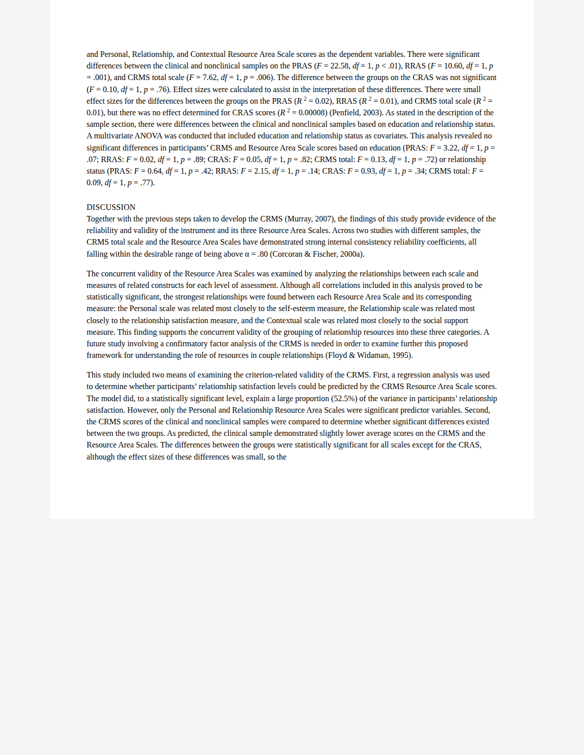and Personal, Relationship, and Contextual Resource Area Scale scores as the dependent variables. There were significant differences between the clinical and nonclinical samples on the PRAS (F = 22.58, df = 1, p < .01), RRAS (F = 10.60, df = 1, p = .001), and CRMS total scale (F = 7.62, df = 1, p = .006). The difference between the groups on the CRAS was not significant (F = 0.10, df = 1, p = .76). Effect sizes were calculated to assist in the interpretation of these differences. There were small effect sizes for the differences between the groups on the PRAS (R 2 = 0.02), RRAS (R 2 = 0.01), and CRMS total scale (R 2 = 0.01), but there was no effect determined for CRAS scores (R 2 = 0.00008) (Penfield, 2003). As stated in the description of the sample section, there were differences between the clinical and nonclinical samples based on education and relationship status. A multivariate ANOVA was conducted that included education and relationship status as covariates. This analysis revealed no significant differences in participants’ CRMS and Resource Area Scale scores based on education (PRAS: F = 3.22, df = 1, p = .07; RRAS: F = 0.02, df = 1, p = .89; CRAS: F = 0.05, df = 1, p = .82; CRMS total: F = 0.13, df = 1, p = .72) or relationship status (PRAS: F = 0.64, df = 1, p = .42; RRAS: F = 2.15, df = 1, p = .14; CRAS: F = 0.93, df = 1, p = .34; CRMS total: F = 0.09, df = 1, p = .77).
DISCUSSION
Together with the previous steps taken to develop the CRMS (Murray, 2007), the findings of this study provide evidence of the reliability and validity of the instrument and its three Resource Area Scales. Across two studies with different samples, the CRMS total scale and the Resource Area Scales have demonstrated strong internal consistency reliability coefficients, all falling within the desirable range of being above α = .80 (Corcoran & Fischer, 2000a).
The concurrent validity of the Resource Area Scales was examined by analyzing the relationships between each scale and measures of related constructs for each level of assessment. Although all correlations included in this analysis proved to be statistically significant, the strongest relationships were found between each Resource Area Scale and its corresponding measure: the Personal scale was related most closely to the self-esteem measure, the Relationship scale was related most closely to the relationship satisfaction measure, and the Contextual scale was related most closely to the social support measure. This finding supports the concurrent validity of the grouping of relationship resources into these three categories. A future study involving a confirmatory factor analysis of the CRMS is needed in order to examine further this proposed framework for understanding the role of resources in couple relationships (Floyd & Widaman, 1995).
This study included two means of examining the criterion-related validity of the CRMS. First, a regression analysis was used to determine whether participants’ relationship satisfaction levels could be predicted by the CRMS Resource Area Scale scores. The model did, to a statistically significant level, explain a large proportion (52.5%) of the variance in participants’ relationship satisfaction. However, only the Personal and Relationship Resource Area Scales were significant predictor variables. Second, the CRMS scores of the clinical and nonclinical samples were compared to determine whether significant differences existed between the two groups. As predicted, the clinical sample demonstrated slightly lower average scores on the CRMS and the Resource Area Scales. The differences between the groups were statistically significant for all scales except for the CRAS, although the effect sizes of these differences was small, so the